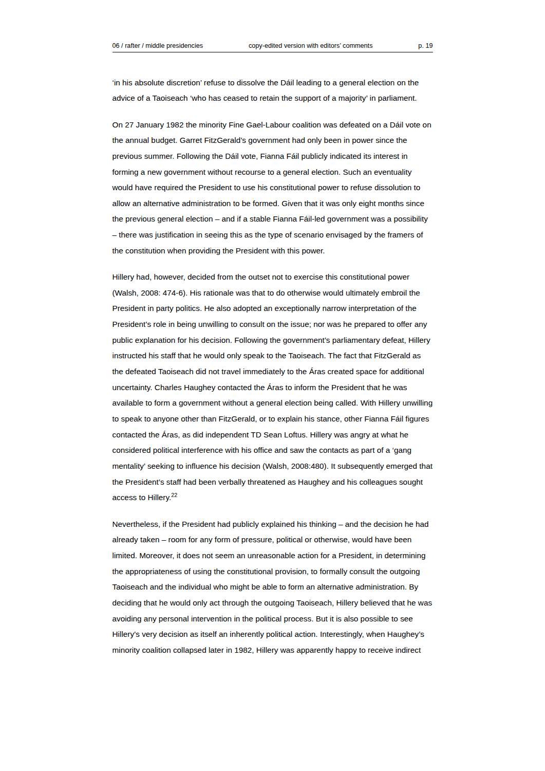06 / rafter / middle presidencies copy-edited version with editors’ comments p. 19
‘in his absolute discretion’ refuse to dissolve the Dáil leading to a general election on the advice of a Taoiseach ‘who has ceased to retain the support of a majority’ in parliament.
On 27 January 1982 the minority Fine Gael-Labour coalition was defeated on a Dáil vote on the annual budget. Garret FitzGerald’s government had only been in power since the previous summer. Following the Dáil vote, Fianna Fáil publicly indicated its interest in forming a new government without recourse to a general election. Such an eventuality would have required the President to use his constitutional power to refuse dissolution to allow an alternative administration to be formed. Given that it was only eight months since the previous general election – and if a stable Fianna Fáil-led government was a possibility – there was justification in seeing this as the type of scenario envisaged by the framers of the constitution when providing the President with this power.
Hillery had, however, decided from the outset not to exercise this constitutional power (Walsh, 2008: 474-6). His rationale was that to do otherwise would ultimately embroil the President in party politics. He also adopted an exceptionally narrow interpretation of the President’s role in being unwilling to consult on the issue; nor was he prepared to offer any public explanation for his decision. Following the government’s parliamentary defeat, Hillery instructed his staff that he would only speak to the Taoiseach. The fact that FitzGerald as the defeated Taoiseach did not travel immediately to the Áras created space for additional uncertainty. Charles Haughey contacted the Áras to inform the President that he was available to form a government without a general election being called. With Hillery unwilling to speak to anyone other than FitzGerald, or to explain his stance, other Fianna Fáil figures contacted the Áras, as did independent TD Sean Loftus. Hillery was angry at what he considered political interference with his office and saw the contacts as part of a ‘gang mentality’ seeking to influence his decision (Walsh, 2008:480). It subsequently emerged that the President’s staff had been verbally threatened as Haughey and his colleagues sought access to Hillery.22
Nevertheless, if the President had publicly explained his thinking – and the decision he had already taken – room for any form of pressure, political or otherwise, would have been limited. Moreover, it does not seem an unreasonable action for a President, in determining the appropriateness of using the constitutional provision, to formally consult the outgoing Taoiseach and the individual who might be able to form an alternative administration. By deciding that he would only act through the outgoing Taoiseach, Hillery believed that he was avoiding any personal intervention in the political process. But it is also possible to see Hillery’s very decision as itself an inherently political action. Interestingly, when Haughey’s minority coalition collapsed later in 1982, Hillery was apparently happy to receive indirect